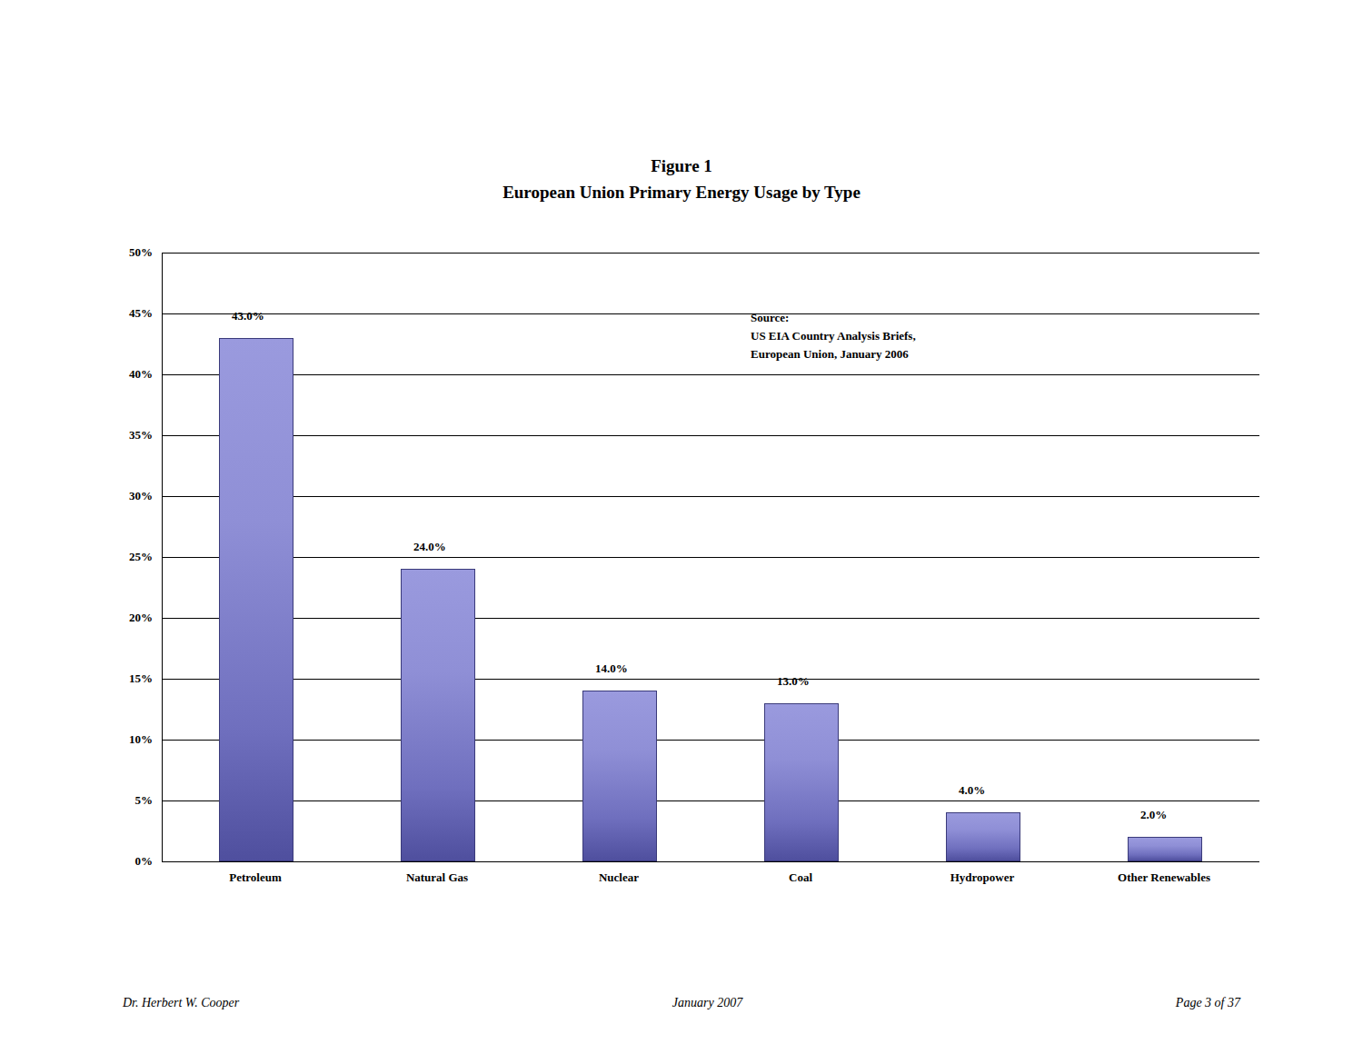Figure 1
European Union Primary Energy Usage by Type
50%
45%
40%
35%
30%
25%
20%
15%
10%
5%
0%
5%
43.0%
24.0%
14.0%
13.0%
4.0%
2.0%
Petroleum
Natural Gas
Nuclear
Coal
Hydropower
Other Renewables
Source:
US EIA Country Analysis Briefs,
European Union, January 2006
Dr. Herbert W. Cooper Page 3 of 37
January 2007